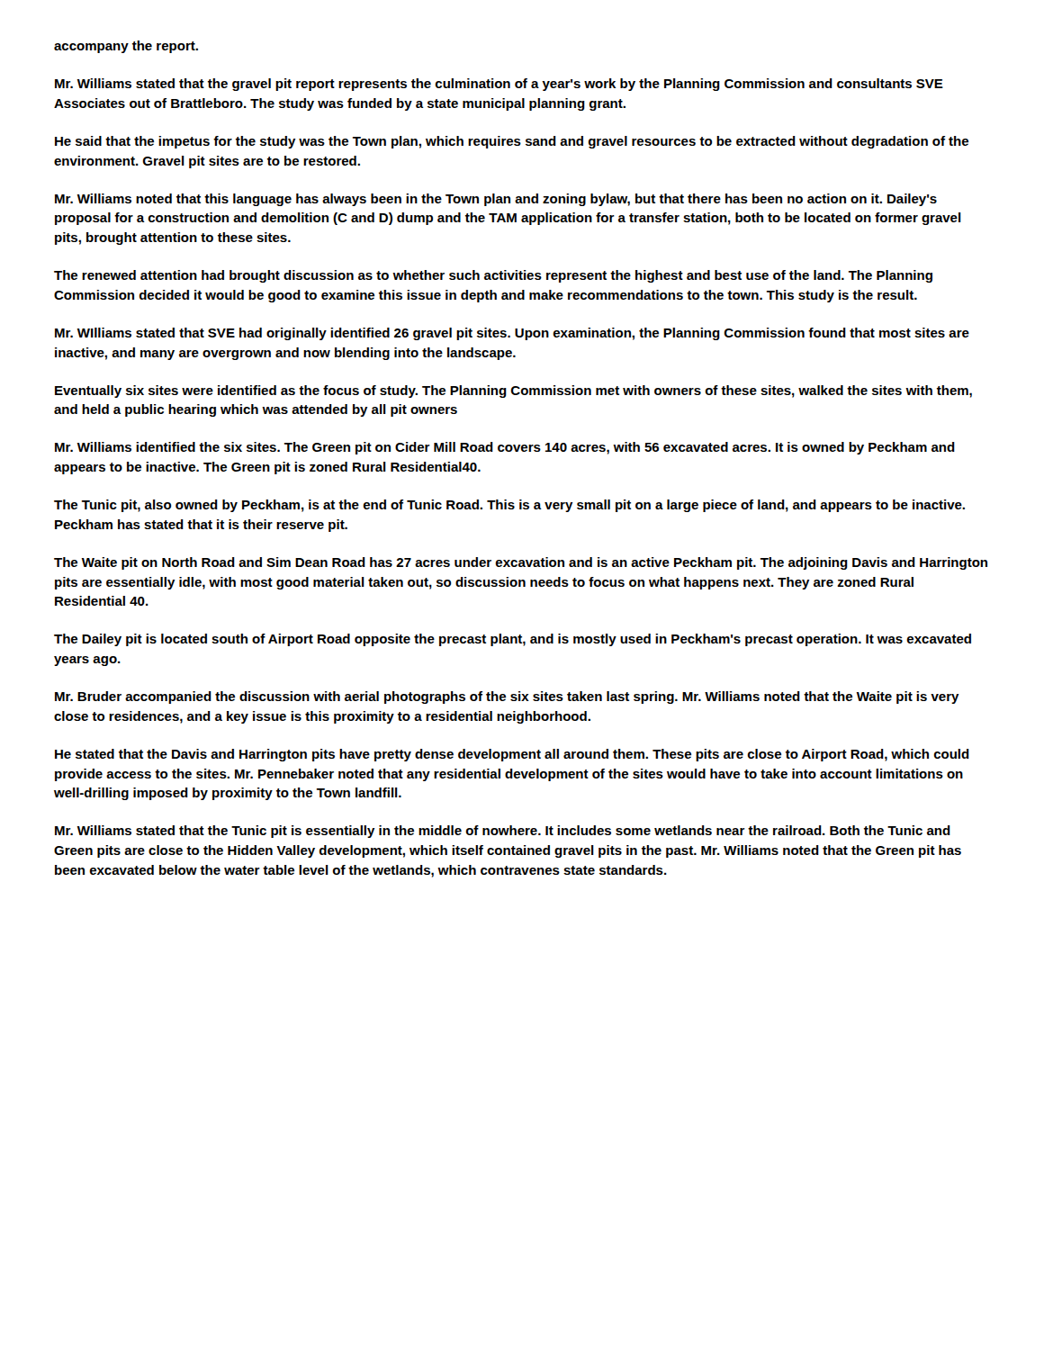accompany the report.
Mr. Williams stated that the gravel pit report represents the culmination of a year's work by the Planning Commission and consultants SVE Associates out of Brattleboro. The study was funded by a state municipal planning grant.
He said that the impetus for the study was the Town plan, which requires sand and gravel resources to be extracted without degradation of the environment. Gravel pit sites are to be restored.
Mr. Williams noted that this language has always been in the Town plan and zoning bylaw, but that there has been no action on it. Dailey's proposal for a construction and demolition (C and D) dump and the TAM application for a transfer station, both to be located on former gravel pits, brought attention to these sites.
The renewed attention had brought discussion as to whether such activities represent the highest and best use of the land. The Planning Commission decided it would be good to examine this issue in depth and make recommendations to the town. This study is the result.
Mr. WIlliams stated that SVE had originally identified 26 gravel pit sites. Upon examination, the Planning Commission found that most sites are inactive, and many are overgrown and now blending into the landscape.
Eventually six sites were identified as the focus of study. The Planning Commission met with owners of these sites, walked the sites with them, and held a public hearing which was attended by all pit owners
Mr. Williams identified the six sites. The Green pit on Cider Mill Road covers 140 acres, with 56 excavated acres. It is owned by Peckham and appears to be inactive. The Green pit is zoned Rural Residential40.
The Tunic pit, also owned by Peckham, is at the end of Tunic Road. This is a very small pit on a large piece of land, and appears to be inactive. Peckham has stated that it is their reserve pit.
The Waite pit on North Road and Sim Dean Road has 27 acres under excavation and is an active Peckham pit. The adjoining Davis and Harrington pits are essentially idle, with most good material taken out, so discussion needs to focus on what happens next. They are zoned Rural Residential 40.
The Dailey pit is located south of Airport Road opposite the precast plant, and is mostly used in Peckham's precast operation. It was excavated years ago.
Mr. Bruder accompanied the discussion with aerial photographs of the six sites taken last spring. Mr. Williams noted that the Waite pit is very close to residences, and a key issue is this proximity to a residential neighborhood.
He stated that the Davis and Harrington pits have pretty dense development all around them. These pits are close to Airport Road, which could provide access to the sites. Mr. Pennebaker noted that any residential development of the sites would have to take into account limitations on well-drilling imposed by proximity to the Town landfill.
Mr. Williams stated that the Tunic pit is essentially in the middle of nowhere. It includes some wetlands near the railroad. Both the Tunic and Green pits are close to the Hidden Valley development, which itself contained gravel pits in the past. Mr. Williams noted that the Green pit has been excavated below the water table level of the wetlands, which contravenes state standards.